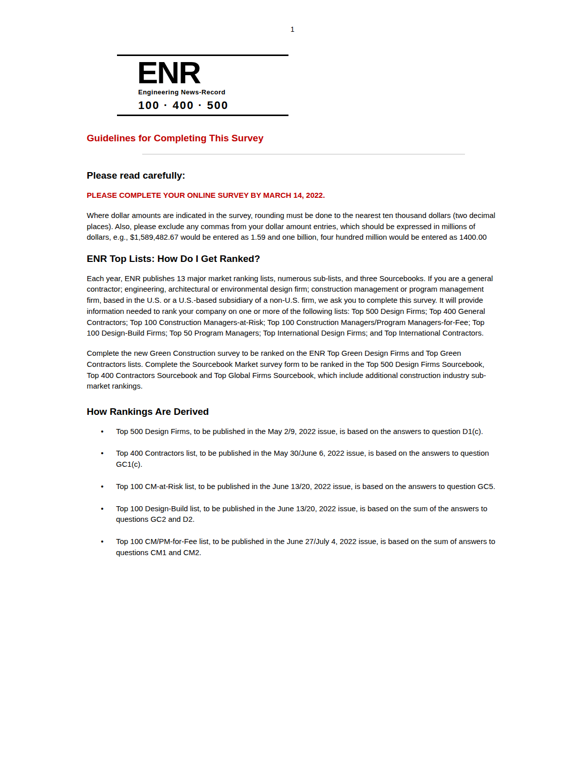1
ENR
Engineering News-Record
100 · 400 · 500
Guidelines for Completing This Survey
Please read carefully:
PLEASE COMPLETE YOUR ONLINE SURVEY BY MARCH 14, 2022.
Where dollar amounts are indicated in the survey, rounding must be done to the nearest ten thousand dollars (two decimal places). Also, please exclude any commas from your dollar amount entries, which should be expressed in millions of dollars, e.g., $1,589,482.67 would be entered as 1.59 and one billion, four hundred million would be entered as 1400.00
ENR Top Lists: How Do I Get Ranked?
Each year, ENR publishes 13 major market ranking lists, numerous sub-lists, and three Sourcebooks. If you are a general contractor; engineering, architectural or environmental design firm; construction management or program management firm, based in the U.S. or a U.S.-based subsidiary of a non-U.S. firm, we ask you to complete this survey. It will provide information needed to rank your company on one or more of the following lists: Top 500 Design Firms; Top 400 General Contractors; Top 100 Construction Managers-at-Risk; Top 100 Construction Managers/Program Managers-for-Fee; Top 100 Design-Build Firms; Top 50 Program Managers; Top International Design Firms; and Top International Contractors.
Complete the new Green Construction survey to be ranked on the ENR Top Green Design Firms and Top Green Contractors lists. Complete the Sourcebook Market survey form to be ranked in the Top 500 Design Firms Sourcebook, Top 400 Contractors Sourcebook and Top Global Firms Sourcebook, which include additional construction industry sub-market rankings.
How Rankings Are Derived
Top 500 Design Firms, to be published in the May 2/9, 2022 issue, is based on the answers to question D1(c).
Top 400 Contractors list, to be published in the May 30/June 6, 2022 issue, is based on the answers to question GC1(c).
Top 100 CM-at-Risk list, to be published in the June 13/20, 2022 issue, is based on the answers to question GC5.
Top 100 Design-Build list, to be published in the June 13/20, 2022 issue, is based on the sum of the answers to questions GC2 and D2.
Top 100 CM/PM-for-Fee list, to be published in the June 27/July 4, 2022 issue, is based on the sum of answers to questions CM1 and CM2.